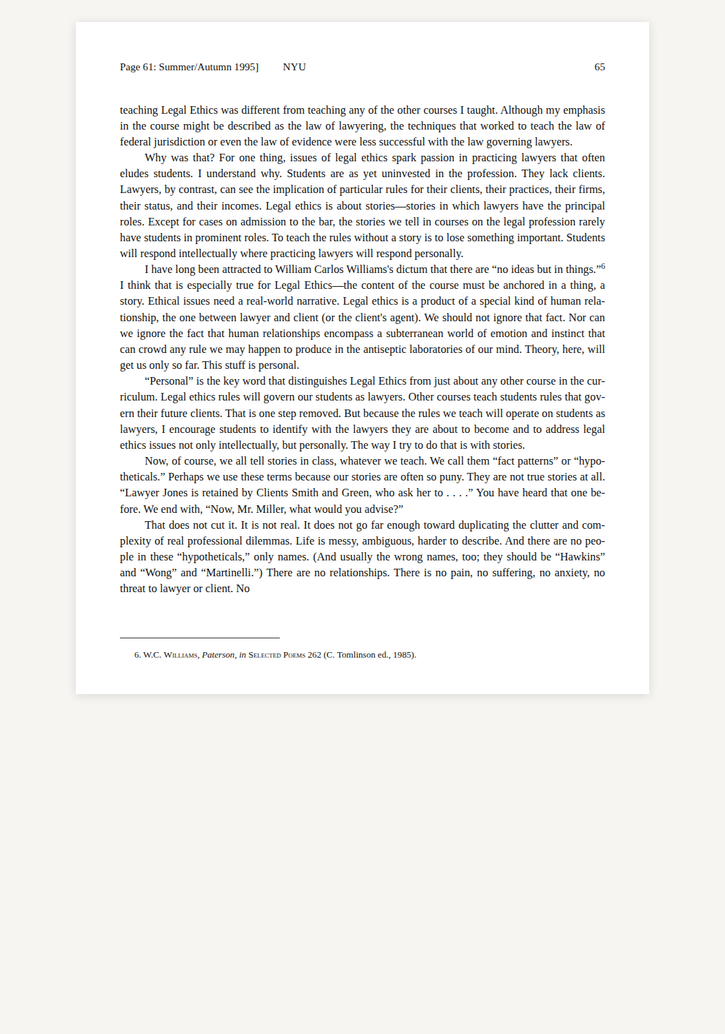Page 61: Summer/Autumn 1995] NYU 65
teaching Legal Ethics was different from teaching any of the other courses I taught. Although my emphasis in the course might be described as the law of lawyering, the techniques that worked to teach the law of federal jurisdiction or even the law of evidence were less successful with the law governing lawyers.
Why was that? For one thing, issues of legal ethics spark passion in practicing lawyers that often eludes students. I understand why. Students are as yet uninvested in the profession. They lack clients. Lawyers, by contrast, can see the implication of particular rules for their clients, their practices, their firms, their status, and their incomes. Legal ethics is about stories—stories in which lawyers have the principal roles. Except for cases on admission to the bar, the stories we tell in courses on the legal profession rarely have students in prominent roles. To teach the rules without a story is to lose something important. Students will respond intellectually where practicing lawyers will respond personally.
I have long been attracted to William Carlos Williams's dictum that there are “no ideas but in things.”6 I think that is especially true for Legal Ethics—the content of the course must be anchored in a thing, a story. Ethical issues need a real-world narrative. Legal ethics is a product of a special kind of human relationship, the one between lawyer and client (or the client's agent). We should not ignore that fact. Nor can we ignore the fact that human relationships encompass a subterranean world of emotion and instinct that can crowd any rule we may happen to produce in the antiseptic laboratories of our mind. Theory, here, will get us only so far. This stuff is personal.
“Personal” is the key word that distinguishes Legal Ethics from just about any other course in the curriculum. Legal ethics rules will govern our students as lawyers. Other courses teach students rules that govern their future clients. That is one step removed. But because the rules we teach will operate on students as lawyers, I encourage students to identify with the lawyers they are about to become and to address legal ethics issues not only intellectually, but personally. The way I try to do that is with stories.
Now, of course, we all tell stories in class, whatever we teach. We call them “fact patterns” or “hypotheticals.” Perhaps we use these terms because our stories are often so puny. They are not true stories at all. “Lawyer Jones is retained by Clients Smith and Green, who ask her to . . . .” You have heard that one before. We end with, “Now, Mr. Miller, what would you advise?”
That does not cut it. It is not real. It does not go far enough toward duplicating the clutter and complexity of real professional dilemmas. Life is messy, ambiguous, harder to describe. And there are no people in these “hypotheticals,” only names. (And usually the wrong names, too; they should be “Hawkins” and “Wong” and “Martinelli.”) There are no relationships. There is no pain, no suffering, no anxiety, no threat to lawyer or client. No
6. W.C. Williams, Paterson, in Selected Poems 262 (C. Tomlinson ed., 1985).